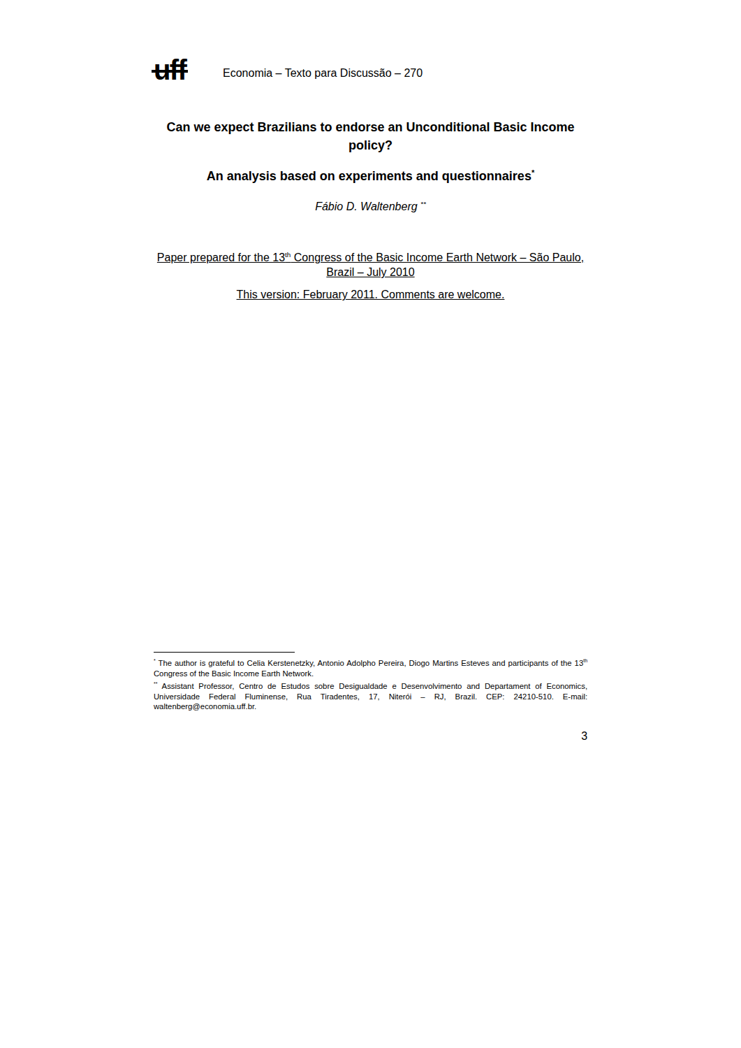uff
Economia – Texto para Discussão – 270
Can we expect Brazilians to endorse an Unconditional Basic Income policy?
An analysis based on experiments and questionnaires*
Fábio D. Waltenberg **
Paper prepared for the 13th Congress of the Basic Income Earth Network – São Paulo, Brazil – July 2010
This version: February 2011. Comments are welcome.
* The author is grateful to Celia Kerstenetzky, Antonio Adolpho Pereira, Diogo Martins Esteves and participants of the 13th Congress of the Basic Income Earth Network.
** Assistant Professor, Centro de Estudos sobre Desigualdade e Desenvolvimento and Departament of Economics, Universidade Federal Fluminense, Rua Tiradentes, 17, Niterói – RJ, Brazil. CEP: 24210-510. E-mail: waltenberg@economia.uff.br.
3